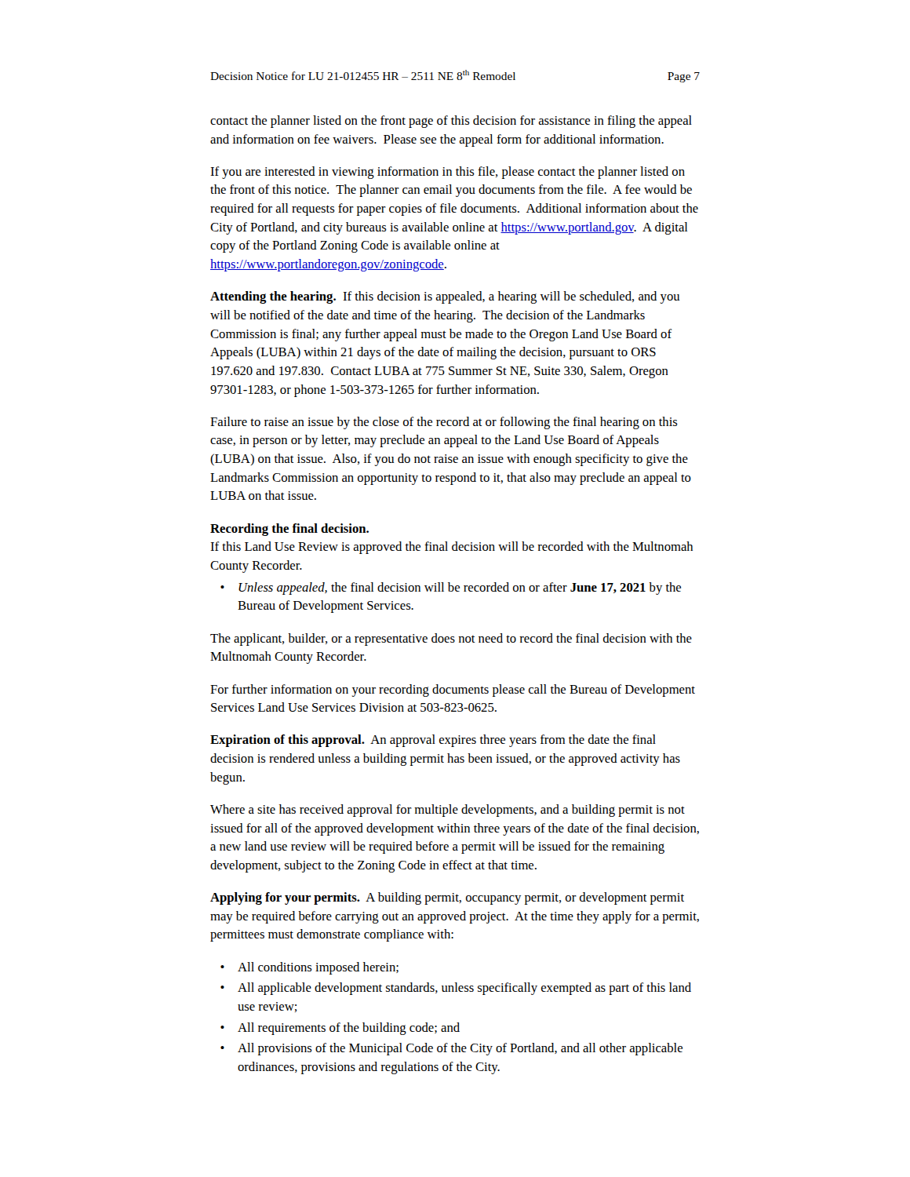Decision Notice for LU 21-012455 HR – 2511 NE 8th Remodel Page 7
contact the planner listed on the front page of this decision for assistance in filing the appeal and information on fee waivers. Please see the appeal form for additional information.
If you are interested in viewing information in this file, please contact the planner listed on the front of this notice. The planner can email you documents from the file. A fee would be required for all requests for paper copies of file documents. Additional information about the City of Portland, and city bureaus is available online at https://www.portland.gov. A digital copy of the Portland Zoning Code is available online at https://www.portlandoregon.gov/zoningcode.
Attending the hearing. If this decision is appealed, a hearing will be scheduled, and you will be notified of the date and time of the hearing. The decision of the Landmarks Commission is final; any further appeal must be made to the Oregon Land Use Board of Appeals (LUBA) within 21 days of the date of mailing the decision, pursuant to ORS 197.620 and 197.830. Contact LUBA at 775 Summer St NE, Suite 330, Salem, Oregon 97301-1283, or phone 1-503-373-1265 for further information.
Failure to raise an issue by the close of the record at or following the final hearing on this case, in person or by letter, may preclude an appeal to the Land Use Board of Appeals (LUBA) on that issue. Also, if you do not raise an issue with enough specificity to give the Landmarks Commission an opportunity to respond to it, that also may preclude an appeal to LUBA on that issue.
Recording the final decision.
If this Land Use Review is approved the final decision will be recorded with the Multnomah County Recorder.
Unless appealed, the final decision will be recorded on or after June 17, 2021 by the Bureau of Development Services.
The applicant, builder, or a representative does not need to record the final decision with the Multnomah County Recorder.
For further information on your recording documents please call the Bureau of Development Services Land Use Services Division at 503-823-0625.
Expiration of this approval. An approval expires three years from the date the final decision is rendered unless a building permit has been issued, or the approved activity has begun.
Where a site has received approval for multiple developments, and a building permit is not issued for all of the approved development within three years of the date of the final decision, a new land use review will be required before a permit will be issued for the remaining development, subject to the Zoning Code in effect at that time.
Applying for your permits. A building permit, occupancy permit, or development permit may be required before carrying out an approved project. At the time they apply for a permit, permittees must demonstrate compliance with:
All conditions imposed herein;
All applicable development standards, unless specifically exempted as part of this land use review;
All requirements of the building code; and
All provisions of the Municipal Code of the City of Portland, and all other applicable ordinances, provisions and regulations of the City.